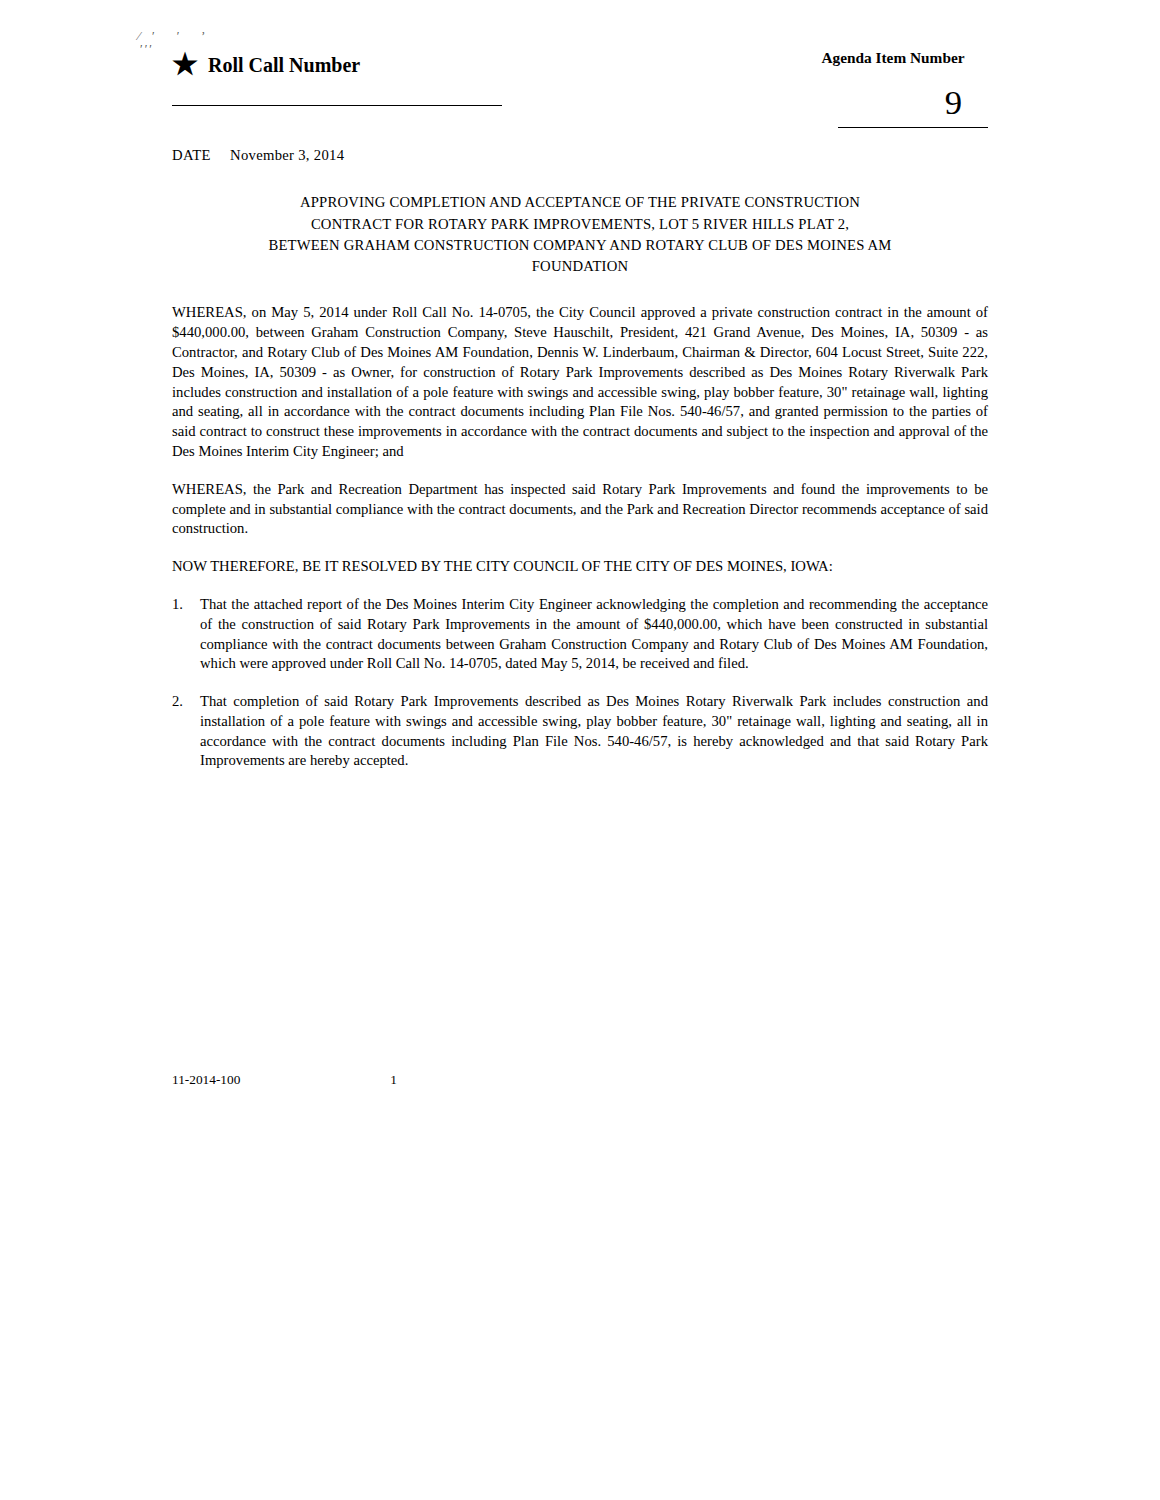⁄ ′ ′ ’
′′′
★ Roll Call Number
Agenda Item Number
9
DATENovember 3, 2014
Approving Completion and Acceptance of the Private Construction
Contract for Rotary Park Improvements, Lot 5 River Hills Plat 2,
Between Graham Construction Company and Rotary Club of Des Moines AM
Foundation
WHEREAS, on May 5, 2014 under Roll Call No. 14-0705, the City Council approved a private construction contract in the amount of $440,000.00, between Graham Construction Company, Steve Hauschilt, President, 421 Grand Avenue, Des Moines, IA, 50309 - as Contractor, and Rotary Club of Des Moines AM Foundation, Dennis W. Linderbaum, Chairman & Director, 604 Locust Street, Suite 222, Des Moines, IA, 50309 - as Owner, for construction of Rotary Park Improvements described as Des Moines Rotary Riverwalk Park includes construction and installation of a pole feature with swings and accessible swing, play bobber feature, 30" retainage wall, lighting and seating, all in accordance with the contract documents including Plan File Nos. 540-46/57, and granted permission to the parties of said contract to construct these improvements in accordance with the contract documents and subject to the inspection and approval of the Des Moines Interim City Engineer; and
WHEREAS, the Park and Recreation Department has inspected said Rotary Park Improvements and found the improvements to be complete and in substantial compliance with the contract documents, and the Park and Recreation Director recommends acceptance of said construction.
NOW THEREFORE, BE IT RESOLVED BY THE CITY COUNCIL OF THE CITY OF DES MOINES, IOWA:
That the attached report of the Des Moines Interim City Engineer acknowledging the completion and recommending the acceptance of the construction of said Rotary Park Improvements in the amount of $440,000.00, which have been constructed in substantial compliance with the contract documents between Graham Construction Company and Rotary Club of Des Moines AM Foundation, which were approved under Roll Call No. 14-0705, dated May 5, 2014, be received and filed.
That completion of said Rotary Park Improvements described as Des Moines Rotary Riverwalk Park includes construction and installation of a pole feature with swings and accessible swing, play bobber feature, 30" retainage wall, lighting and seating, all in accordance with the contract documents including Plan File Nos. 540-46/57, is hereby acknowledged and that said Rotary Park Improvements are hereby accepted.
11-2014-100 1